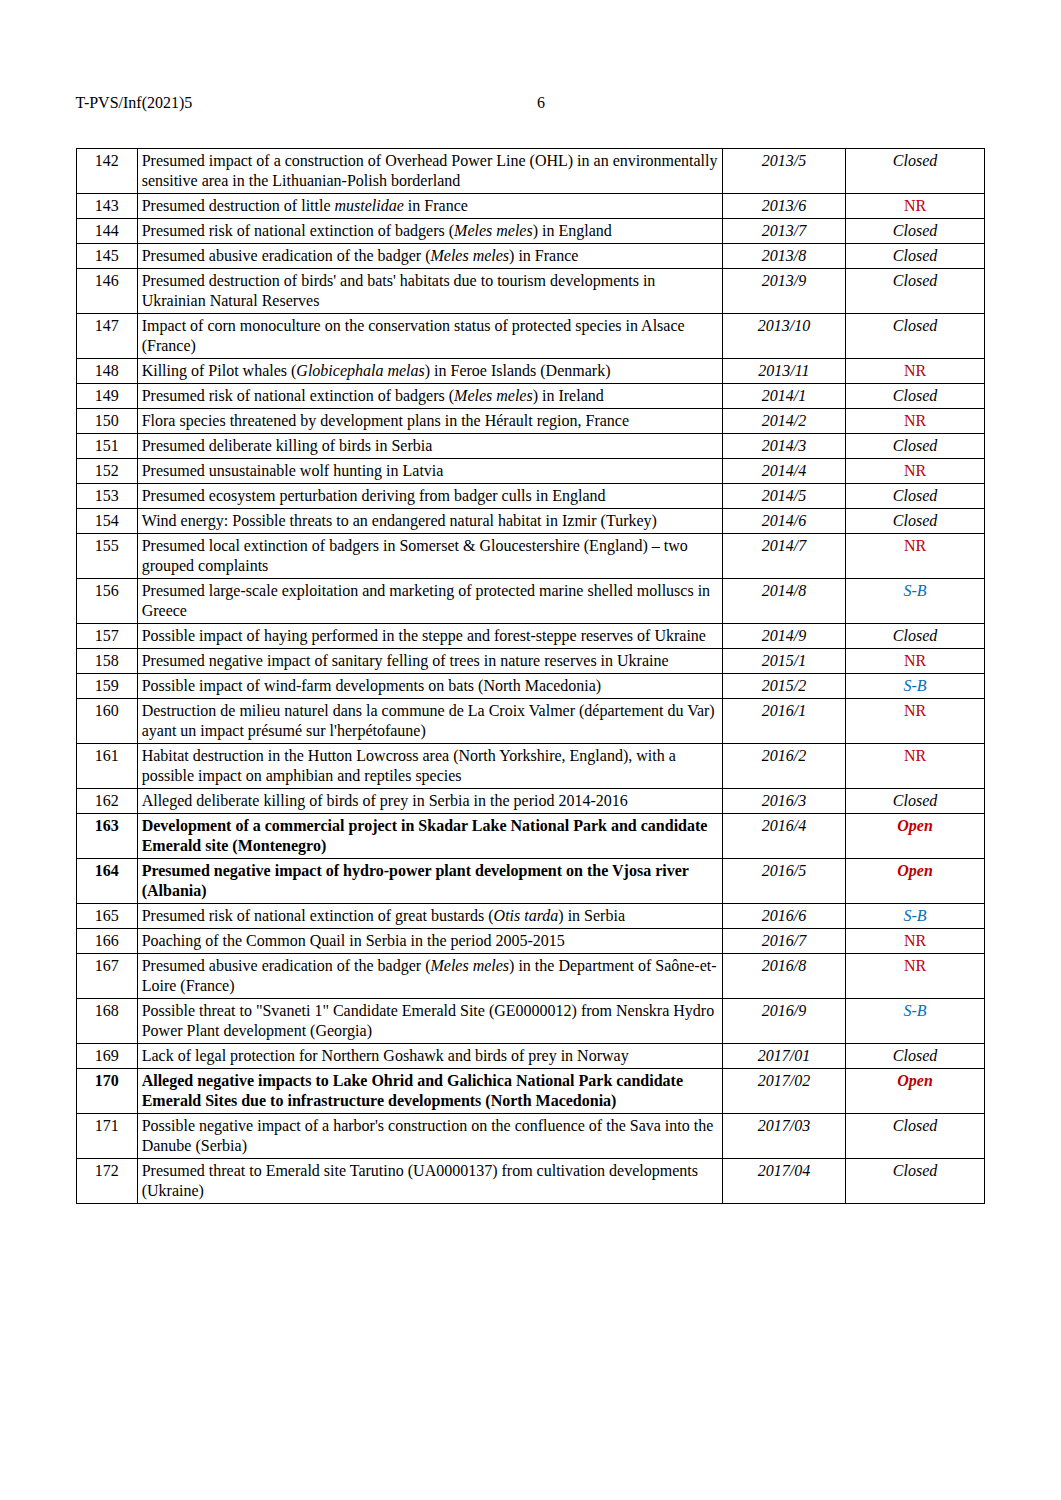T-PVS/Inf(2021)5
6
| 142 | Presumed impact of a construction of Overhead Power Line (OHL) in an environmentally sensitive area in the Lithuanian-Polish borderland | 2013/5 | Closed |
| 143 | Presumed destruction of little mustelidae in France | 2013/6 | NR |
| 144 | Presumed risk of national extinction of badgers ( Meles meles ) in England | 2013/7 | Closed |
| 145 | Presumed abusive eradication of the badger ( Meles meles ) in France | 2013/8 | Closed |
| 146 | Presumed destruction of birds' and bats' habitats due to tourism developments in Ukrainian Natural Reserves | 2013/9 | Closed |
| 147 | Impact of corn monoculture on the conservation status of protected species in Alsace (France) | 2013/10 | Closed |
| 148 | Killing of Pilot whales ( Globicephala melas ) in Feroe Islands (Denmark) | 2013/11 | NR |
| 149 | Presumed risk of national extinction of badgers ( Meles meles ) in Ireland | 2014/1 | Closed |
| 150 | Flora species threatened by development plans in the Hérault region, France | 2014/2 | NR |
| 151 | Presumed deliberate killing of birds in Serbia | 2014/3 | Closed |
| 152 | Presumed unsustainable wolf hunting in Latvia | 2014/4 | NR |
| 153 | Presumed ecosystem perturbation deriving from badger culls in England | 2014/5 | Closed |
| 154 | Wind energy: Possible threats to an endangered natural habitat in Izmir (Turkey) | 2014/6 | Closed |
| 155 | Presumed local extinction of badgers in Somerset & Gloucestershire (England) – two grouped complaints | 2014/7 | NR |
| 156 | Presumed large-scale exploitation and marketing of protected marine shelled molluscs in Greece | 2014/8 | S-B |
| 157 | Possible impact of haying performed in the steppe and forest-steppe reserves of Ukraine | 2014/9 | Closed |
| 158 | Presumed negative impact of sanitary felling of trees in nature reserves in Ukraine | 2015/1 | NR |
| 159 | Possible impact of wind-farm developments on bats (North Macedonia) | 2015/2 | S-B |
| 160 | Destruction de milieu naturel dans la commune de La Croix Valmer (département du Var) ayant un impact présumé sur l'herpétofaune) | 2016/1 | NR |
| 161 | Habitat destruction in the Hutton Lowcross area (North Yorkshire, England), with a possible impact on amphibian and reptiles species | 2016/2 | NR |
| 162 | Alleged deliberate killing of birds of prey in Serbia in the period 2014-2016 | 2016/3 | Closed |
| 163 | Development of a commercial project in Skadar Lake National Park and candidate Emerald site (Montenegro) | 2016/4 | Open |
| 164 | Presumed negative impact of hydro-power plant development on the Vjosa river (Albania) | 2016/5 | Open |
| 165 | Presumed risk of national extinction of great bustards ( Otis tarda ) in Serbia | 2016/6 | S-B |
| 166 | Poaching of the Common Quail in Serbia in the period 2005-2015 | 2016/7 | NR |
| 167 | Presumed abusive eradication of the badger ( Meles meles ) in the Department of Saône-et-Loire (France) | 2016/8 | NR |
| 168 | Possible threat to "Svaneti 1" Candidate Emerald Site (GE0000012) from Nenskra Hydro Power Plant development (Georgia) | 2016/9 | S-B |
| 169 | Lack of legal protection for Northern Goshawk and birds of prey in Norway | 2017/01 | Closed |
| 170 | Alleged negative impacts to Lake Ohrid and Galichica National Park candidate Emerald Sites due to infrastructure developments (North Macedonia) | 2017/02 | Open |
| 171 | Possible negative impact of a harbor's construction on the confluence of the Sava into the Danube (Serbia) | 2017/03 | Closed |
| 172 | Presumed threat to Emerald site Tarutino (UA0000137) from cultivation developments (Ukraine) | 2017/04 | Closed |